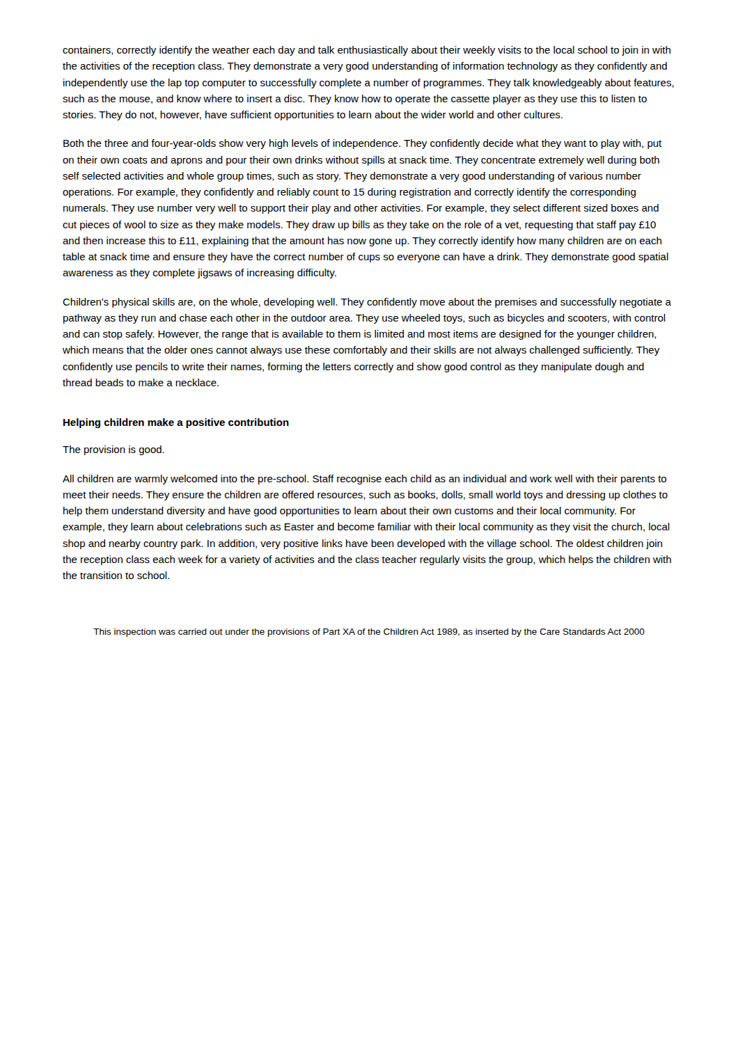containers, correctly identify the weather each day and talk enthusiastically about their weekly visits to the local school to join in with the activities of the reception class. They demonstrate a very good understanding of information technology as they confidently and independently use the lap top computer to successfully complete a number of programmes. They talk knowledgeably about features, such as the mouse, and know where to insert a disc. They know how to operate the cassette player as they use this to listen to stories. They do not, however, have sufficient opportunities to learn about the wider world and other cultures.
Both the three and four-year-olds show very high levels of independence. They confidently decide what they want to play with, put on their own coats and aprons and pour their own drinks without spills at snack time. They concentrate extremely well during both self selected activities and whole group times, such as story. They demonstrate a very good understanding of various number operations. For example, they confidently and reliably count to 15 during registration and correctly identify the corresponding numerals. They use number very well to support their play and other activities. For example, they select different sized boxes and cut pieces of wool to size as they make models. They draw up bills as they take on the role of a vet, requesting that staff pay £10 and then increase this to £11, explaining that the amount has now gone up. They correctly identify how many children are on each table at snack time and ensure they have the correct number of cups so everyone can have a drink. They demonstrate good spatial awareness as they complete jigsaws of increasing difficulty.
Children's physical skills are, on the whole, developing well. They confidently move about the premises and successfully negotiate a pathway as they run and chase each other in the outdoor area. They use wheeled toys, such as bicycles and scooters, with control and can stop safely. However, the range that is available to them is limited and most items are designed for the younger children, which means that the older ones cannot always use these comfortably and their skills are not always challenged sufficiently. They confidently use pencils to write their names, forming the letters correctly and show good control as they manipulate dough and thread beads to make a necklace.
Helping children make a positive contribution
The provision is good.
All children are warmly welcomed into the pre-school. Staff recognise each child as an individual and work well with their parents to meet their needs. They ensure the children are offered resources, such as books, dolls, small world toys and dressing up clothes to help them understand diversity and have good opportunities to learn about their own customs and their local community. For example, they learn about celebrations such as Easter and become familiar with their local community as they visit the church, local shop and nearby country park. In addition, very positive links have been developed with the village school. The oldest children join the reception class each week for a variety of activities and the class teacher regularly visits the group, which helps the children with the transition to school.
This inspection was carried out under the provisions of Part XA of the Children Act 1989, as inserted by the Care Standards Act 2000